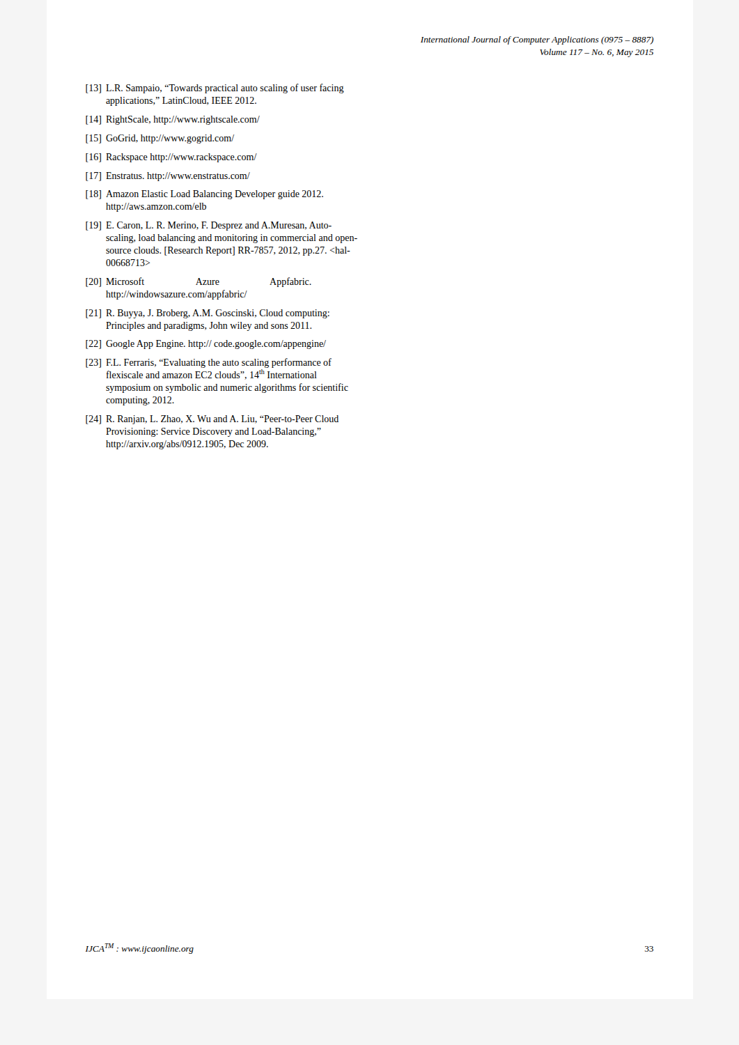International Journal of Computer Applications (0975 – 8887)
Volume 117 – No. 6, May 2015
[13] L.R. Sampaio, “Towards practical auto scaling of user facing applications,” LatinCloud, IEEE 2012.
[14] RightScale, http://www.rightscale.com/
[15] GoGrid, http://www.gogrid.com/
[16] Rackspace http://www.rackspace.com/
[17] Enstratus. http://www.enstratus.com/
[18] Amazon Elastic Load Balancing Developer guide 2012. http://aws.amzon.com/elb
[19] E. Caron, L. R. Merino, F. Desprez and A.Muresan, Auto-scaling, load balancing and monitoring in commercial and open-source clouds. [Research Report] RR-7857, 2012, pp.27. <hal-00668713>
[20] Microsoft Azure Appfabric. http://windowsazure.com/appfabric/
[21] R. Buyya, J. Broberg, A.M. Goscinski, Cloud computing: Principles and paradigms, John wiley and sons 2011.
[22] Google App Engine. http:// code.google.com/appengine/
[23] F.L. Ferraris, “Evaluating the auto scaling performance of flexiscale and amazon EC2 clouds”, 14th International symposium on symbolic and numeric algorithms for scientific computing, 2012.
[24] R. Ranjan, L. Zhao, X. Wu and A. Liu, “Peer-to-Peer Cloud Provisioning: Service Discovery and Load-Balancing,” http://arxiv.org/abs/0912.1905, Dec 2009.
IJCATM : www.ijcaonline.org 33